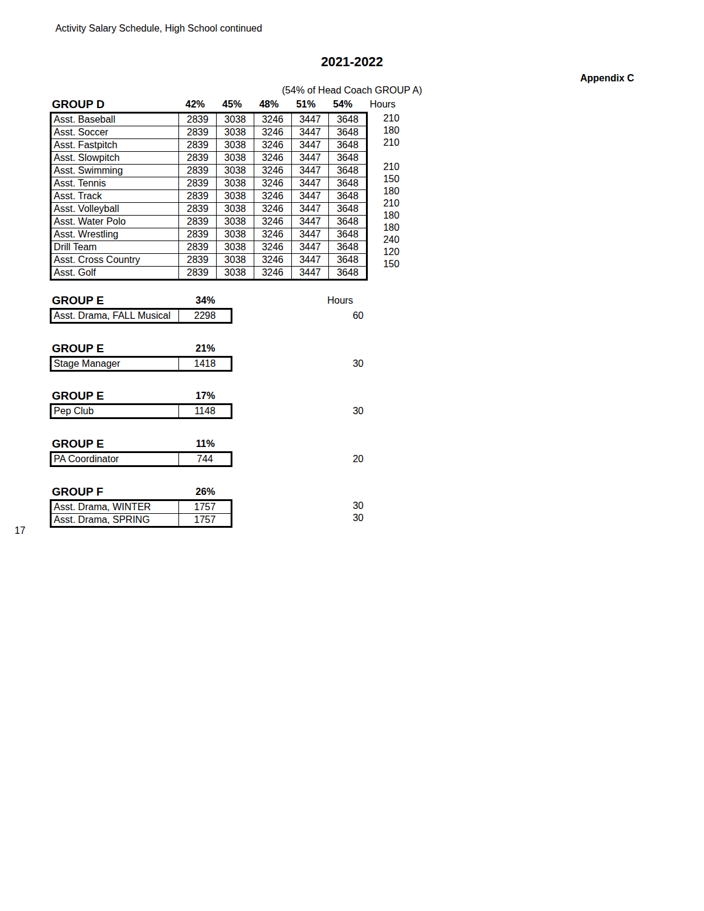Activity Salary Schedule, High School continued
2021-2022
Appendix C
(54% of Head Coach GROUP A)
| GROUP D | 42% | 45% | 48% | 51% | 54% | Hours |
| / Asst. Baseball / 2839 / 3038 / 3246 / 3447 / 3648 / / Asst. Soccer / 2839 / 3038 / 3246 / 3447 / 3648 / / Asst. Fastpitch / 2839 / 3038 / 3246 / 3447 / 3648 / / Asst. Slowpitch / 2839 / 3038 / 3246 / 3447 / 3648 / / Asst. Swimming / 2839 / 3038 / 3246 / 3447 / 3648 / / Asst. Tennis / 2839 / 3038 / 3246 / 3447 / 3648 / / Asst. Track / 2839 / 3038 / 3246 / 3447 / 3648 / / Asst. Volleyball / 2839 / 3038 / 3246 / 3447 / 3648 / / Asst. Water Polo / 2839 / 3038 / 3246 / 3447 / 3648 / / Asst. Wrestling / 2839 / 3038 / 3246 / 3447 / 3648 / / Drill Team / 2839 / 3038 / 3246 / 3447 / 3648 / / Asst. Cross Country / 2839 / 3038 / 3246 / 3447 / 3648 / / Asst. Golf / 2839 / 3038 / 3246 / 3447 / 3648 / | / 210 / / 180 / / 210 / / 210 / / 150 / / 180 / / 210 / / 180 / / 180 / / 240 / / 120 / / 150 / |
| GROUP E | 34% | Hours |
| / Asst. Drama, FALL Musical / 2298 / | 60 |
| GROUP E | 21% |
| / Stage Manager / 1418 / | 30 |
| GROUP E | 17% |
| / Pep Club / 1148 / | 30 |
| GROUP E | 11% |
| / PA Coordinator / 744 / | 20 |
| GROUP F | 26% |
| / Asst. Drama, WINTER / 1757 / / Asst. Drama, SPRING / 1757 / | / 30 / / 30 / |
17